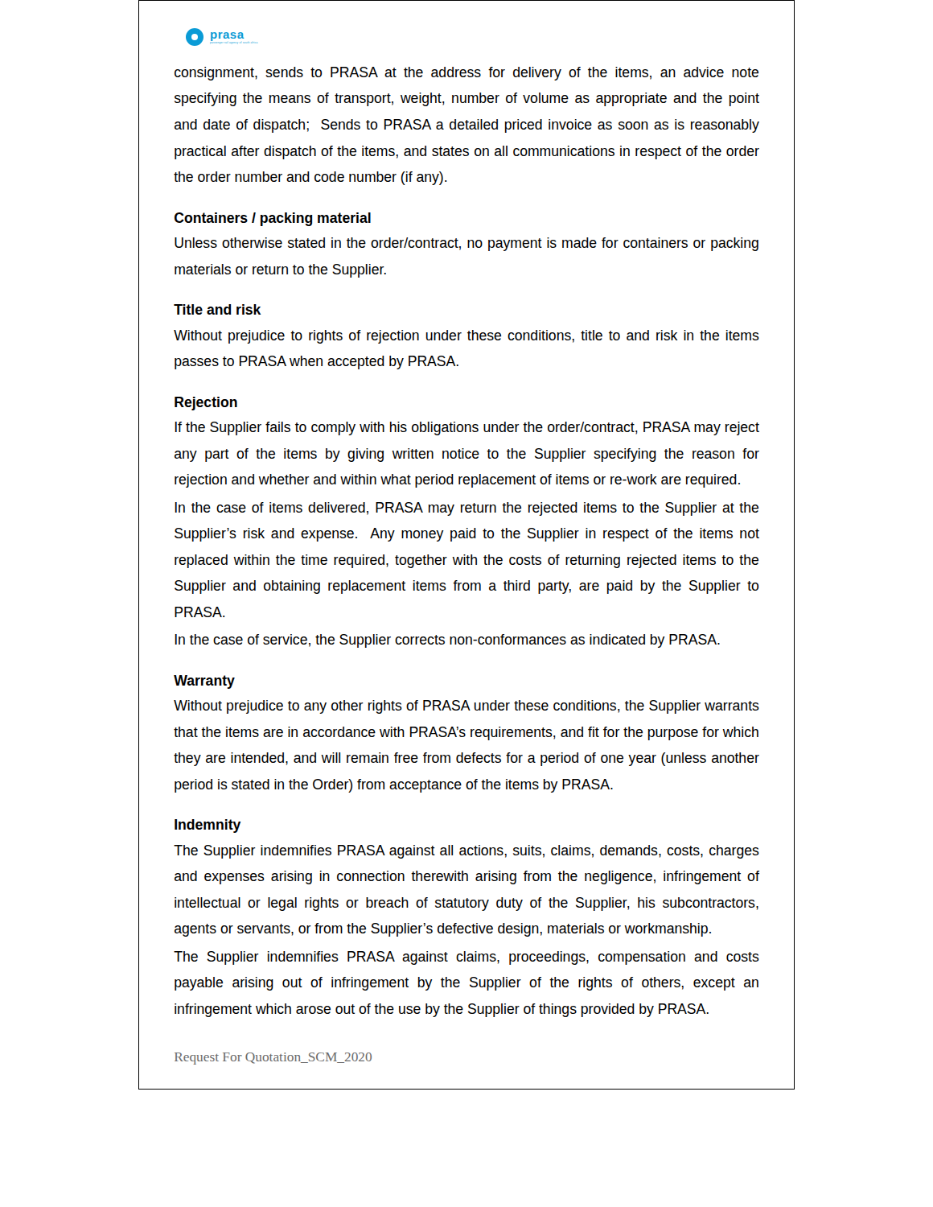prasa passenger rail agency of south africa
consignment, sends to PRASA at the address for delivery of the items, an advice note specifying the means of transport, weight, number of volume as appropriate and the point and date of dispatch; Sends to PRASA a detailed priced invoice as soon as is reasonably practical after dispatch of the items, and states on all communications in respect of the order the order number and code number (if any).
Containers / packing material
Unless otherwise stated in the order/contract, no payment is made for containers or packing materials or return to the Supplier.
Title and risk
Without prejudice to rights of rejection under these conditions, title to and risk in the items passes to PRASA when accepted by PRASA.
Rejection
If the Supplier fails to comply with his obligations under the order/contract, PRASA may reject any part of the items by giving written notice to the Supplier specifying the reason for rejection and whether and within what period replacement of items or re-work are required.
In the case of items delivered, PRASA may return the rejected items to the Supplier at the Supplier’s risk and expense. Any money paid to the Supplier in respect of the items not replaced within the time required, together with the costs of returning rejected items to the Supplier and obtaining replacement items from a third party, are paid by the Supplier to PRASA.
In the case of service, the Supplier corrects non-conformances as indicated by PRASA.
Warranty
Without prejudice to any other rights of PRASA under these conditions, the Supplier warrants that the items are in accordance with PRASA’s requirements, and fit for the purpose for which they are intended, and will remain free from defects for a period of one year (unless another period is stated in the Order) from acceptance of the items by PRASA.
Indemnity
The Supplier indemnifies PRASA against all actions, suits, claims, demands, costs, charges and expenses arising in connection therewith arising from the negligence, infringement of intellectual or legal rights or breach of statutory duty of the Supplier, his subcontractors, agents or servants, or from the Supplier’s defective design, materials or workmanship.
The Supplier indemnifies PRASA against claims, proceedings, compensation and costs payable arising out of infringement by the Supplier of the rights of others, except an infringement which arose out of the use by the Supplier of things provided by PRASA.
Request For Quotation_SCM_2020